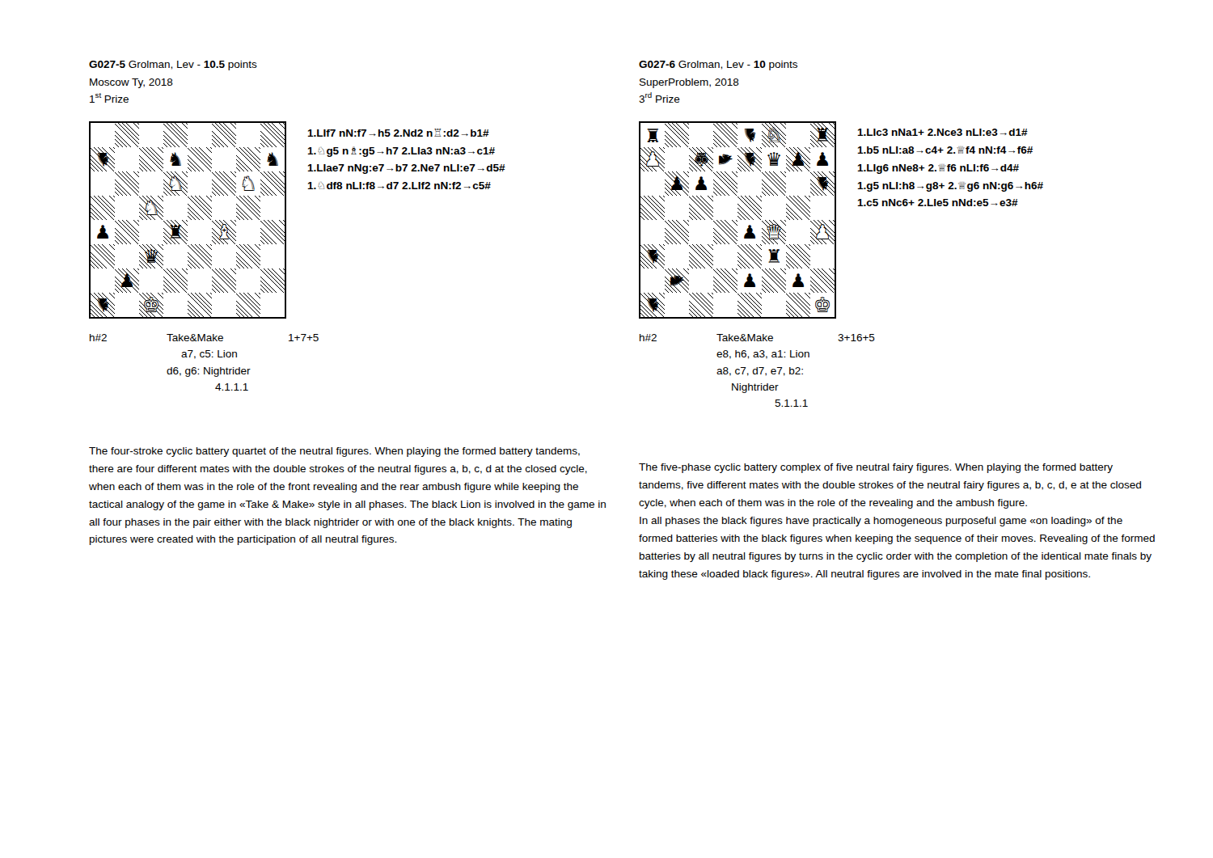G027-5 Grolman, Lev - 10.5 points
Moscow Ty, 2018
1st Prize
| ♞ | | | ♞ | | | | ♞ |
| | | | ♞ | | | ♞ | |
| | | ♞ | | | | | |
| ♟ | | | ♜ | | ♝ | | |
| | | ♛ | | | | | |
| | ♟ | | | | | | |
| ♞ | | ♔ | | | | | |
1.LIf7 nN:f7→h5 2.Nd2 n♖:d2→b1#
1.♘g5 n♗:g5→h7 2.LIa3 nN:a3→c1#
1.LIae7 nNg:e7→b7 2.Ne7 nLI:e7→d5#
1.♘df8 nLI:f8→d7 2.LIf2 nN:f2→c5#
h#2 Take&Make 1+7+5
a7, c5: Lion
d6, g6: Nightrider
4.1.1.1
The four-stroke cyclic battery quartet of the neutral figures. When playing the formed battery tandems, there are four different mates with the double strokes of the neutral figures a, b, c, d at the closed cycle, when each of them was in the role of the front revealing and the rear ambush figure while keeping the tactical analogy of the game in «Take & Make» style in all phases. The black Lion is involved in the game in all four phases in the pair either with the black nightrider or with one of the black knights. The mating pictures were created with the participation of all neutral figures.
G027-6 Grolman, Lev - 10 points
SuperProblem, 2018
3rd Prize
| ♜ | | | | ♞ | ♘ | | ♜ |
| ♟ | | ♚ | ♞ | ♞ | ♛ | ♟ | ♟ |
| | ♟ | ♟ | | | | | ♞ |
| | | | | ♟ | ♛ | | ♟ |
| ♞ | | | | | ♜ | | |
| | ♞ | | | ♟ | | ♟ | |
| ♞ | | | | | | | ♔ |
1.LIc3 nNa1+ 2.Nce3 nLI:e3→d1#
1.b5 nLI:a8→c4+ 2.♕f4 nN:f4→f6#
1.LIg6 nNe8+ 2.♕f6 nLI:f6→d4#
1.g5 nLI:h8→g8+ 2.♕g6 nN:g6→h6#
1.c5 nNc6+ 2.LIe5 nNd:e5→e3#
h#2 Take&Make 3+16+5
e8, h6, a3, a1: Lion
a8, c7, d7, e7, b2:
Nightrider
5.1.1.1
The five-phase cyclic battery complex of five neutral fairy figures. When playing the formed battery tandems, five different mates with the double strokes of the neutral fairy figures a, b, c, d, e at the closed cycle, when each of them was in the role of the revealing and the ambush figure.
In all phases the black figures have practically a homogeneous purposeful game «on loading» of the formed batteries with the black figures when keeping the sequence of their moves. Revealing of the formed batteries by all neutral figures by turns in the cyclic order with the completion of the identical mate finals by taking these «loaded black figures». All neutral figures are involved in the mate final positions.